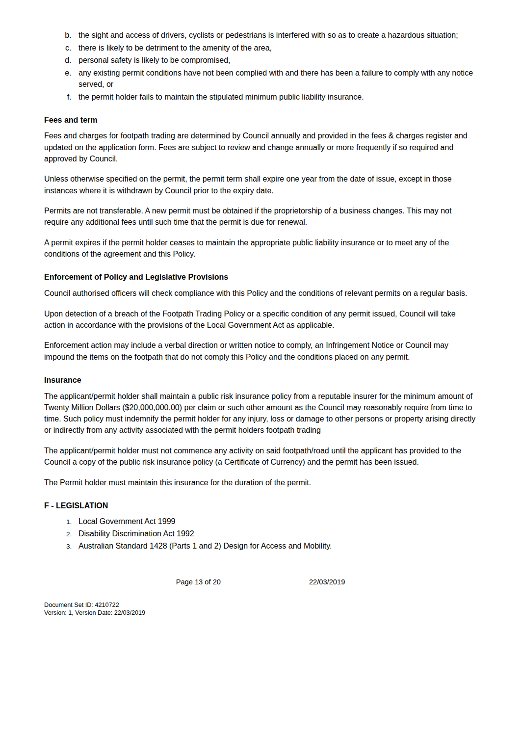the sight and access of drivers, cyclists or pedestrians is interfered with so as to create a hazardous situation;
there is likely to be detriment to the amenity of the area,
personal safety is likely to be compromised,
any existing permit conditions have not been complied with and there has been a failure to comply with any notice served, or
the permit holder fails to maintain the stipulated minimum public liability insurance.
Fees and term
Fees and charges for footpath trading are determined by Council annually and provided in the fees & charges register and updated on the application form. Fees are subject to review and change annually or more frequently if so required and approved by Council.
Unless otherwise specified on the permit, the permit term shall expire one year from the date of issue, except in those instances where it is withdrawn by Council prior to the expiry date.
Permits are not transferable. A new permit must be obtained if the proprietorship of a business changes. This may not require any additional fees until such time that the permit is due for renewal.
A permit expires if the permit holder ceases to maintain the appropriate public liability insurance or to meet any of the conditions of the agreement and this Policy.
Enforcement of Policy and Legislative Provisions
Council authorised officers will check compliance with this Policy and the conditions of relevant permits on a regular basis.
Upon detection of a breach of the Footpath Trading Policy or a specific condition of any permit issued, Council will take action in accordance with the provisions of the Local Government Act as applicable.
Enforcement action may include a verbal direction or written notice to comply, an Infringement Notice or Council may impound the items on the footpath that do not comply this Policy and the conditions placed on any permit.
Insurance
The applicant/permit holder shall maintain a public risk insurance policy from a reputable insurer for the minimum amount of Twenty Million Dollars ($20,000,000.00) per claim or such other amount as the Council may reasonably require from time to time. Such policy must indemnify the permit holder for any injury, loss or damage to other persons or property arising directly or indirectly from any activity associated with the permit holders footpath trading
The applicant/permit holder must not commence any activity on said footpath/road until the applicant has provided to the Council a copy of the public risk insurance policy (a Certificate of Currency) and the permit has been issued.
The Permit holder must maintain this insurance for the duration of the permit.
F - LEGISLATION
Local Government Act 1999
Disability Discrimination Act 1992
Australian Standard 1428 (Parts 1 and 2) Design for Access and Mobility.
Page 13 of 20 22/03/2019
Document Set ID: 4210722
Version: 1, Version Date: 22/03/2019